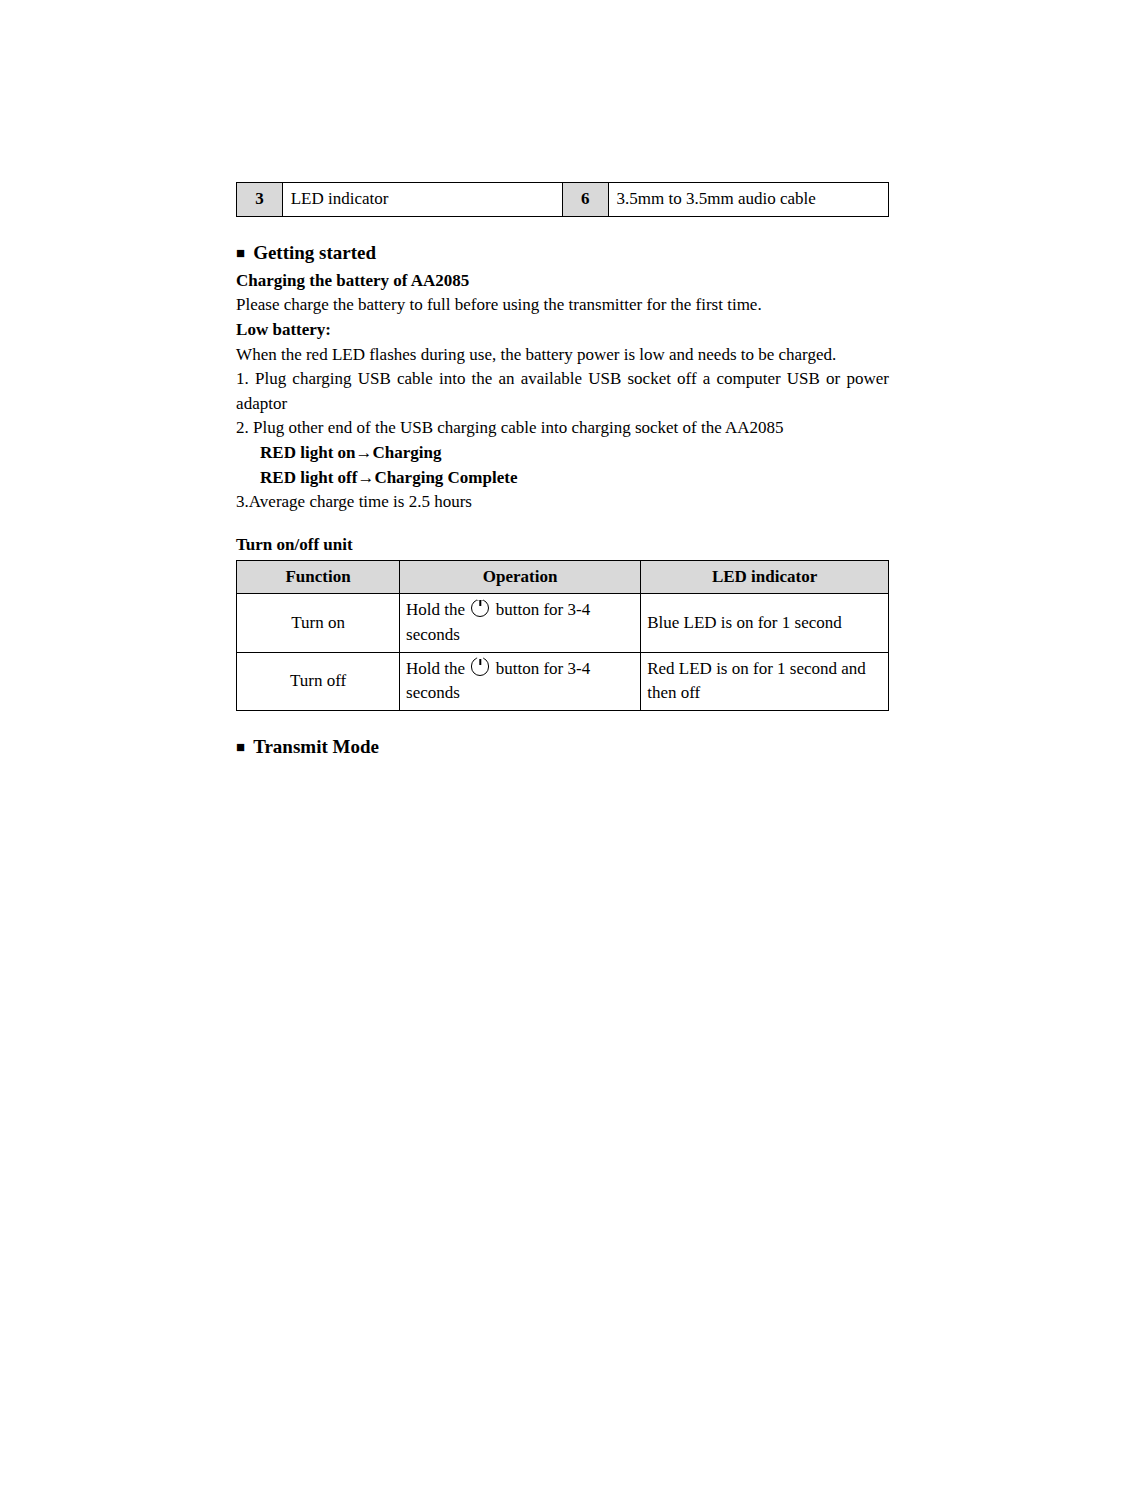| 3 | LED indicator | 6 | 3.5mm to 3.5mm audio cable |
Getting started
Charging the battery of AA2085
Please charge the battery to full before using the transmitter for the first time.
Low battery:
When the red LED flashes during use, the battery power is low and needs to be charged.
1. Plug charging USB cable into the an available USB socket off a computer USB or power adaptor
2. Plug other end of the USB charging cable into charging socket of the AA2085
RED light on Charging
RED light off Charging Complete
3.Average charge time is 2.5 hours
Turn on/off unit
| Function | Operation | LED indicator |
| --- | --- | --- |
| Turn on | Hold the button for 3-4 seconds | Blue LED is on for 1 second |
| Turn off | Hold the button for 3-4 seconds | Red LED is on for 1 second and then off |
Transmit Mode